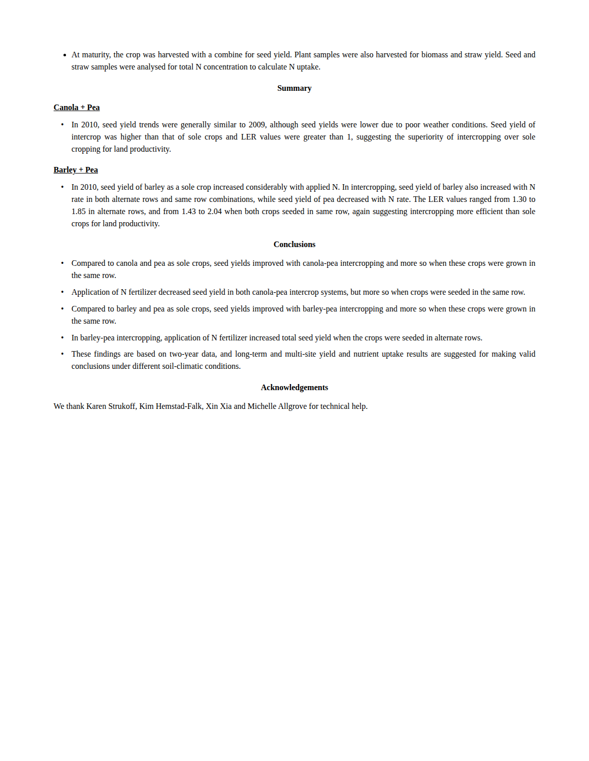At maturity, the crop was harvested with a combine for seed yield. Plant samples were also harvested for biomass and straw yield. Seed and straw samples were analysed for total N concentration to calculate N uptake.
Summary
Canola + Pea
In 2010, seed yield trends were generally similar to 2009, although seed yields were lower due to poor weather conditions. Seed yield of intercrop was higher than that of sole crops and LER values were greater than 1, suggesting the superiority of intercropping over sole cropping for land productivity.
Barley + Pea
In 2010, seed yield of barley as a sole crop increased considerably with applied N. In intercropping, seed yield of barley also increased with N rate in both alternate rows and same row combinations, while seed yield of pea decreased with N rate. The LER values ranged from 1.30 to 1.85 in alternate rows, and from 1.43 to 2.04 when both crops seeded in same row, again suggesting intercropping more efficient than sole crops for land productivity.
Conclusions
Compared to canola and pea as sole crops, seed yields improved with canola-pea intercropping and more so when these crops were grown in the same row.
Application of N fertilizer decreased seed yield in both canola-pea intercrop systems, but more so when crops were seeded in the same row.
Compared to barley and pea as sole crops, seed yields improved with barley-pea intercropping and more so when these crops were grown in the same row.
In barley-pea intercropping, application of N fertilizer increased total seed yield when the crops were seeded in alternate rows.
These findings are based on two-year data, and long-term and multi-site yield and nutrient uptake results are suggested for making valid conclusions under different soil-climatic conditions.
Acknowledgements
We thank Karen Strukoff, Kim Hemstad-Falk, Xin Xia and Michelle Allgrove for technical help.